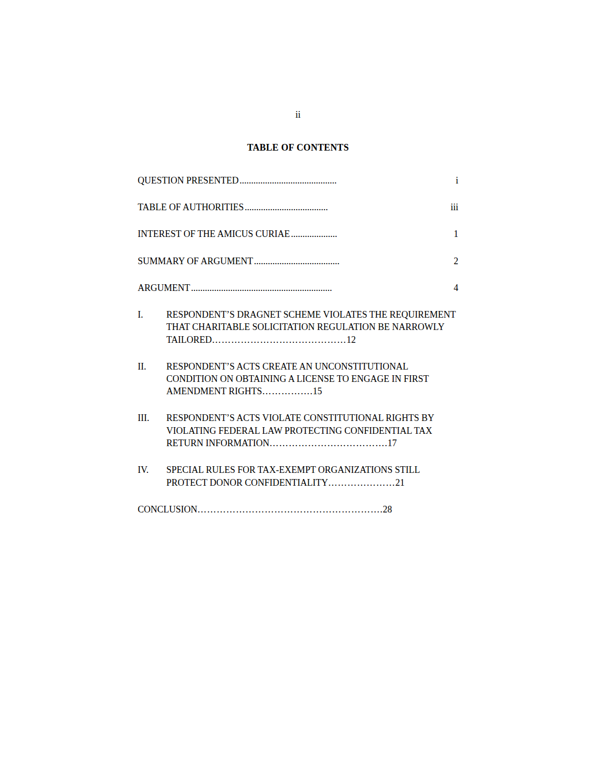ii
TABLE OF CONTENTS
QUESTION PRESENTED .......................................... i
TABLE OF AUTHORITIES .................................... iii
INTEREST OF THE AMICUS CURIAE .................... 1
SUMMARY OF ARGUMENT ..................................... 2
ARGUMENT ............................................................. 4
I. RESPONDENT’S DRAGNET SCHEME VIOLATES THE REQUIREMENT THAT CHARITABLE SOLICITATION REGULATION BE NARROWLY TAILORED……………………………………12
II. RESPONDENT’S ACTS CREATE AN UNCONSTITUTIONAL CONDITION ON OBTAINING A LICENSE TO ENGAGE IN FIRST AMENDMENT RIGHTS……………. 15
III. RESPONDENT’S ACTS VIOLATE CONSTITUTIONAL RIGHTS BY VIOLATING FEDERAL LAW PROTECTING CONFIDENTIAL TAX RETURN INFORMATION………………………………. 17
IV. SPECIAL RULES FOR TAX-EXEMPT ORGANIZATIONS STILL PROTECT DONOR CONFIDENTIALITY…………………21
CONCLUSION…………………………………………………. 28